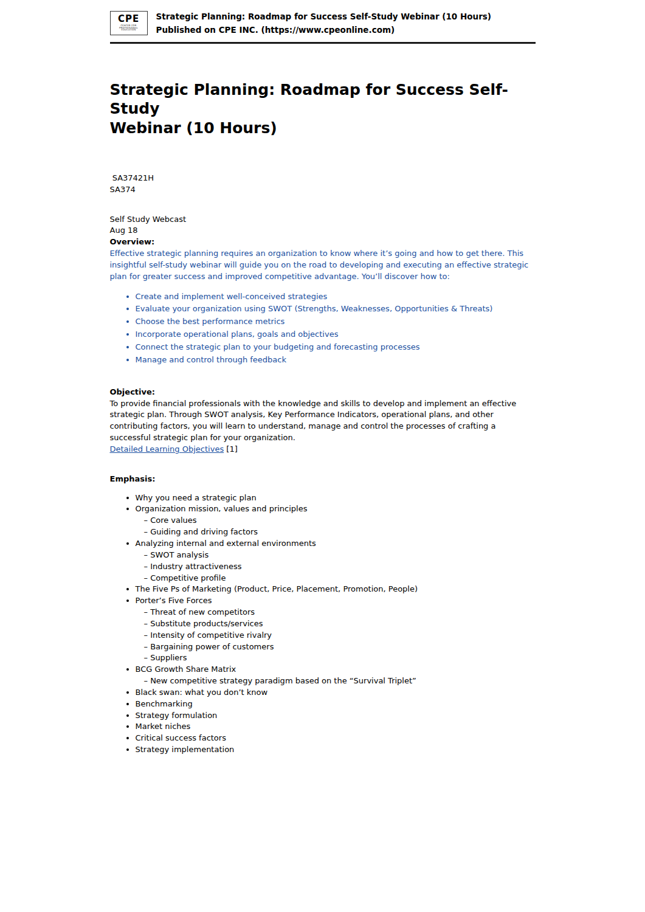CPE Center for
Professional
Education
Strategic Planning: Roadmap for Success Self-Study Webinar (10 Hours)
Published on CPE INC. (https://www.cpeonline.com)
Strategic Planning: Roadmap for Success Self-Study
Webinar (10 Hours)
SA37421H
SA374
Self Study Webcast
Aug 18
Overview:
Effective strategic planning requires an organization to know where it’s going and how to get there. This insightful self-study webinar will guide you on the road to developing and executing an effective strategic plan for greater success and improved competitive advantage. You’ll discover how to:
Create and implement well-conceived strategies
Evaluate your organization using SWOT (Strengths, Weaknesses, Opportunities & Threats)
Choose the best performance metrics
Incorporate operational plans, goals and objectives
Connect the strategic plan to your budgeting and forecasting processes
Manage and control through feedback
Objective:
To provide financial professionals with the knowledge and skills to develop and implement an effective strategic plan. Through SWOT analysis, Key Performance Indicators, operational plans, and other contributing factors, you will learn to understand, manage and control the processes of crafting a successful strategic plan for your organization.
Detailed Learning Objectives [1]
Emphasis:
Why you need a strategic plan
Organization mission, values and principles – Core values – Guiding and driving factors
Analyzing internal and external environments – SWOT analysis – Industry attractiveness – Competitive profile
The Five Ps of Marketing (Product, Price, Placement, Promotion, People)
Porter’s Five Forces – Threat of new competitors – Substitute products/services – Intensity of competitive rivalry – Bargaining power of customers – Suppliers
BCG Growth Share Matrix – New competitive strategy paradigm based on the “Survival Triplet”
Black swan: what you don’t know
Benchmarking
Strategy formulation
Market niches
Critical success factors
Strategy implementation